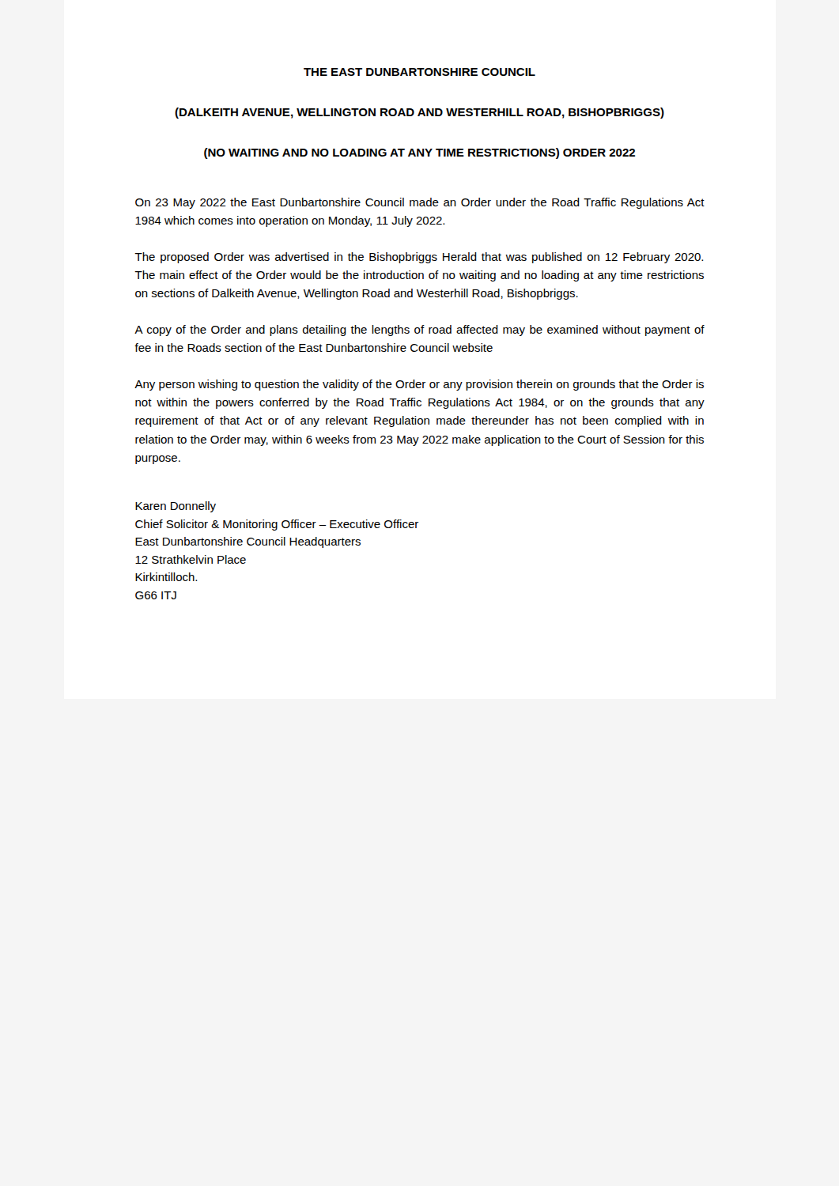The East Dunbartonshire Council
(Dalkeith Avenue, Wellington Road and Westerhill Road, Bishopbriggs)
(No Waiting and No Loading at Any Time Restrictions) Order 2022
On 23 May 2022 the East Dunbartonshire Council made an Order under the Road Traffic Regulations Act 1984 which comes into operation on Monday, 11 July 2022.
The proposed Order was advertised in the Bishopbriggs Herald that was published on 12 February 2020. The main effect of the Order would be the introduction of no waiting and no loading at any time restrictions on sections of Dalkeith Avenue, Wellington Road and Westerhill Road, Bishopbriggs.
A copy of the Order and plans detailing the lengths of road affected may be examined without payment of fee in the Roads section of the East Dunbartonshire Council website
Any person wishing to question the validity of the Order or any provision therein on grounds that the Order is not within the powers conferred by the Road Traffic Regulations Act 1984, or on the grounds that any requirement of that Act or of any relevant Regulation made thereunder has not been complied with in relation to the Order may, within 6 weeks from 23 May 2022 make application to the Court of Session for this purpose.
Karen Donnelly Chief Solicitor & Monitoring Officer – Executive Officer East Dunbartonshire Council Headquarters 12 Strathkelvin Place Kirkintilloch. G66 ITJ